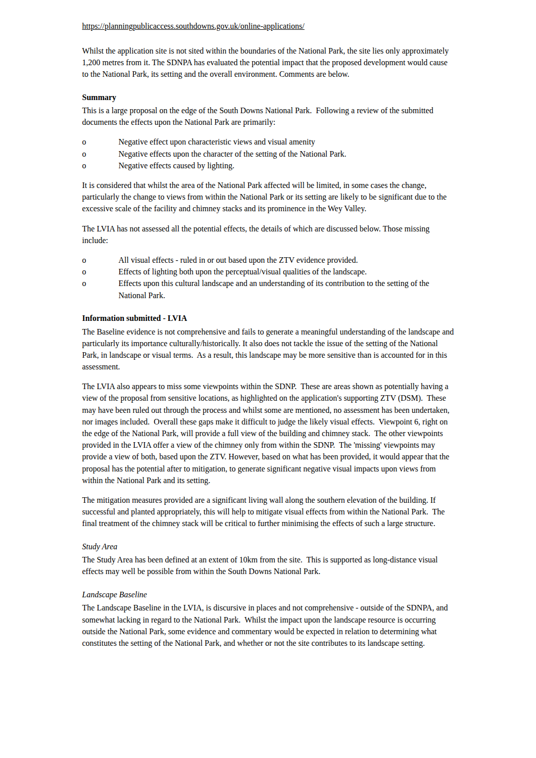https://planningpublicaccess.southdowns.gov.uk/online-applications/
Whilst the application site is not sited within the boundaries of the National Park, the site lies only approximately 1,200 metres from it. The SDNPA has evaluated the potential impact that the proposed development would cause to the National Park, its setting and the overall environment. Comments are below.
Summary
This is a large proposal on the edge of the South Downs National Park. Following a review of the submitted documents the effects upon the National Park are primarily:
Negative effect upon characteristic views and visual amenity
Negative effects upon the character of the setting of the National Park.
Negative effects caused by lighting.
It is considered that whilst the area of the National Park affected will be limited, in some cases the change, particularly the change to views from within the National Park or its setting are likely to be significant due to the excessive scale of the facility and chimney stacks and its prominence in the Wey Valley.
The LVIA has not assessed all the potential effects, the details of which are discussed below. Those missing include:
All visual effects - ruled in or out based upon the ZTV evidence provided.
Effects of lighting both upon the perceptual/visual qualities of the landscape.
Effects upon this cultural landscape and an understanding of its contribution to the setting of the National Park.
Information submitted - LVIA
The Baseline evidence is not comprehensive and fails to generate a meaningful understanding of the landscape and particularly its importance culturally/historically. It also does not tackle the issue of the setting of the National Park, in landscape or visual terms. As a result, this landscape may be more sensitive than is accounted for in this assessment.
The LVIA also appears to miss some viewpoints within the SDNP. These are areas shown as potentially having a view of the proposal from sensitive locations, as highlighted on the application's supporting ZTV (DSM). These may have been ruled out through the process and whilst some are mentioned, no assessment has been undertaken, nor images included. Overall these gaps make it difficult to judge the likely visual effects. Viewpoint 6, right on the edge of the National Park, will provide a full view of the building and chimney stack. The other viewpoints provided in the LVIA offer a view of the chimney only from within the SDNP. The 'missing' viewpoints may provide a view of both, based upon the ZTV. However, based on what has been provided, it would appear that the proposal has the potential after to mitigation, to generate significant negative visual impacts upon views from within the National Park and its setting.
The mitigation measures provided are a significant living wall along the southern elevation of the building. If successful and planted appropriately, this will help to mitigate visual effects from within the National Park. The final treatment of the chimney stack will be critical to further minimising the effects of such a large structure.
Study Area
The Study Area has been defined at an extent of 10km from the site. This is supported as long-distance visual effects may well be possible from within the South Downs National Park.
Landscape Baseline
The Landscape Baseline in the LVIA, is discursive in places and not comprehensive - outside of the SDNPA, and somewhat lacking in regard to the National Park. Whilst the impact upon the landscape resource is occurring outside the National Park, some evidence and commentary would be expected in relation to determining what constitutes the setting of the National Park, and whether or not the site contributes to its landscape setting.